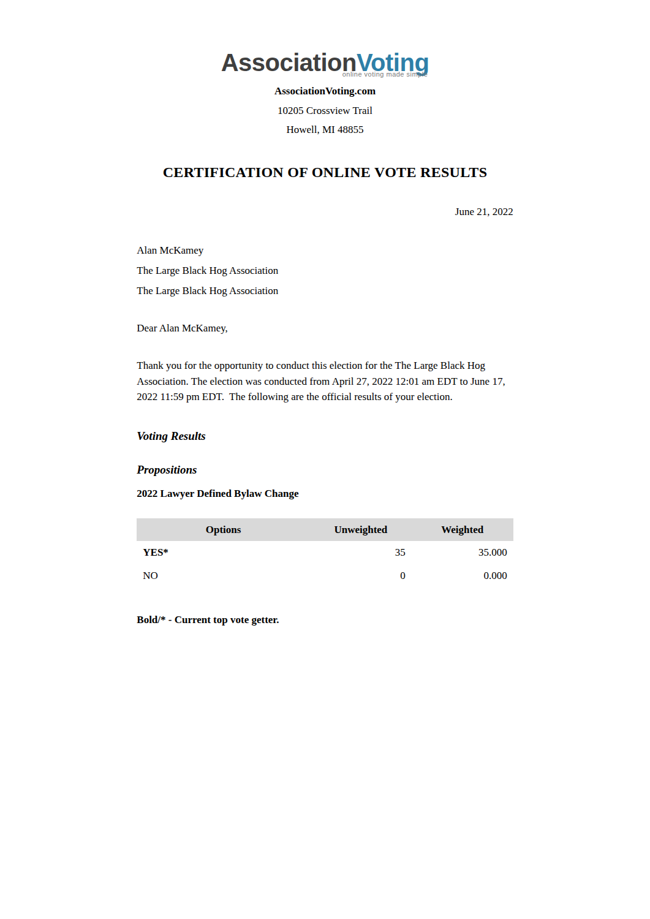Association Voting online voting made simple
AssociationVoting.com
10205 Crossview Trail
Howell, MI 48855
CERTIFICATION OF ONLINE VOTE RESULTS
June 21, 2022
Alan McKamey
The Large Black Hog Association
The Large Black Hog Association
Dear Alan McKamey,
Thank you for the opportunity to conduct this election for the The Large Black Hog Association. The election was conducted from April 27, 2022 12:01 am EDT to June 17, 2022 11:59 pm EDT. The following are the official results of your election.
Voting Results
Propositions
2022 Lawyer Defined Bylaw Change
| Options | Unweighted | Weighted |
| --- | --- | --- |
| YES* | 35 | 35.000 |
| NO | 0 | 0.000 |
Bold/* - Current top vote getter.